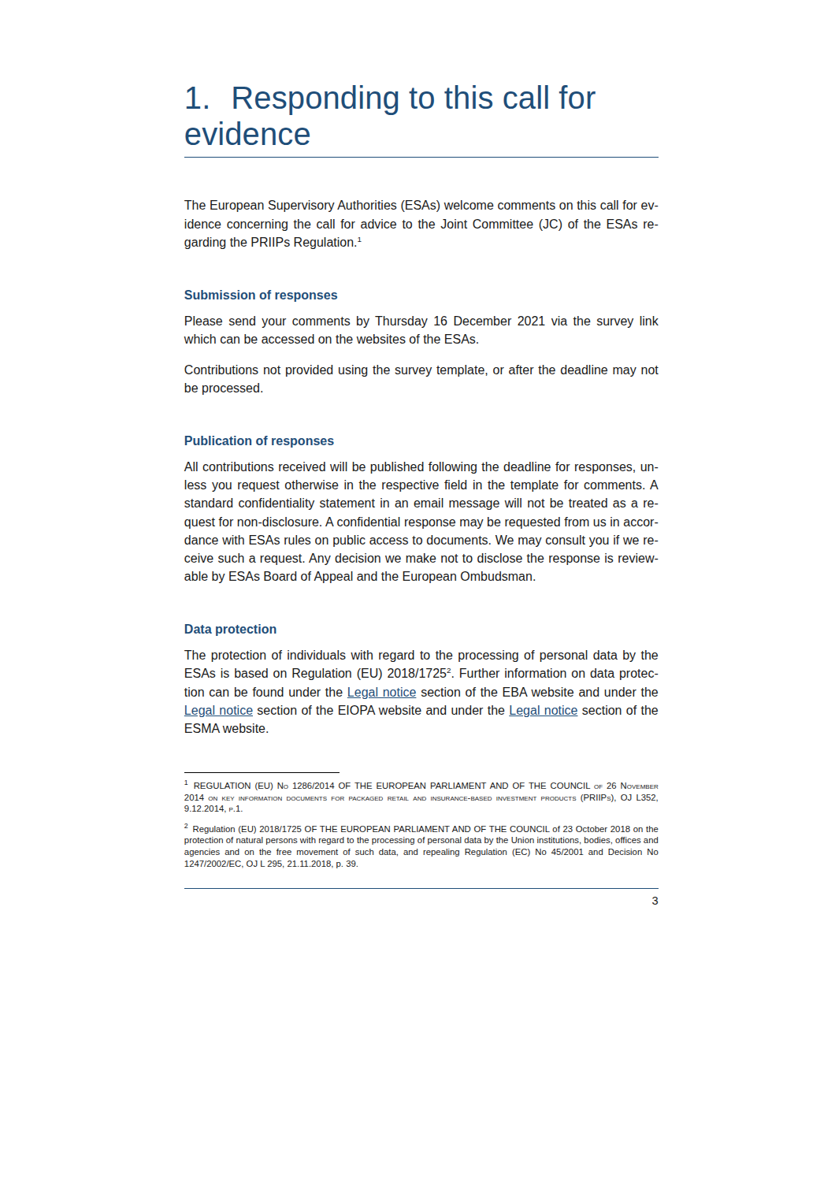1. Responding to this call for evidence
The European Supervisory Authorities (ESAs) welcome comments on this call for evidence concerning the call for advice to the Joint Committee (JC) of the ESAs regarding the PRIIPs Regulation.1
Submission of responses
Please send your comments by Thursday 16 December 2021 via the survey link which can be accessed on the websites of the ESAs.
Contributions not provided using the survey template, or after the deadline may not be processed.
Publication of responses
All contributions received will be published following the deadline for responses, unless you request otherwise in the respective field in the template for comments. A standard confidentiality statement in an email message will not be treated as a request for non-disclosure. A confidential response may be requested from us in accordance with ESAs rules on public access to documents. We may consult you if we receive such a request. Any decision we make not to disclose the response is reviewable by ESAs Board of Appeal and the European Ombudsman.
Data protection
The protection of individuals with regard to the processing of personal data by the ESAs is based on Regulation (EU) 2018/17252. Further information on data protection can be found under the Legal notice section of the EBA website and under the Legal notice section of the EIOPA website and under the Legal notice section of the ESMA website.
1 REGULATION (EU) No 1286/2014 OF THE EUROPEAN PARLIAMENT AND OF THE COUNCIL of 26 November 2014 on key information documents for packaged retail and insurance-based investment products (PRIIPs), OJ L352, 9.12.2014, p.1.
2 Regulation (EU) 2018/1725 OF THE EUROPEAN PARLIAMENT AND OF THE COUNCIL of 23 October 2018 on the protection of natural persons with regard to the processing of personal data by the Union institutions, bodies, offices and agencies and on the free movement of such data, and repealing Regulation (EC) No 45/2001 and Decision No 1247/2002/EC, OJ L 295, 21.11.2018, p. 39.
3